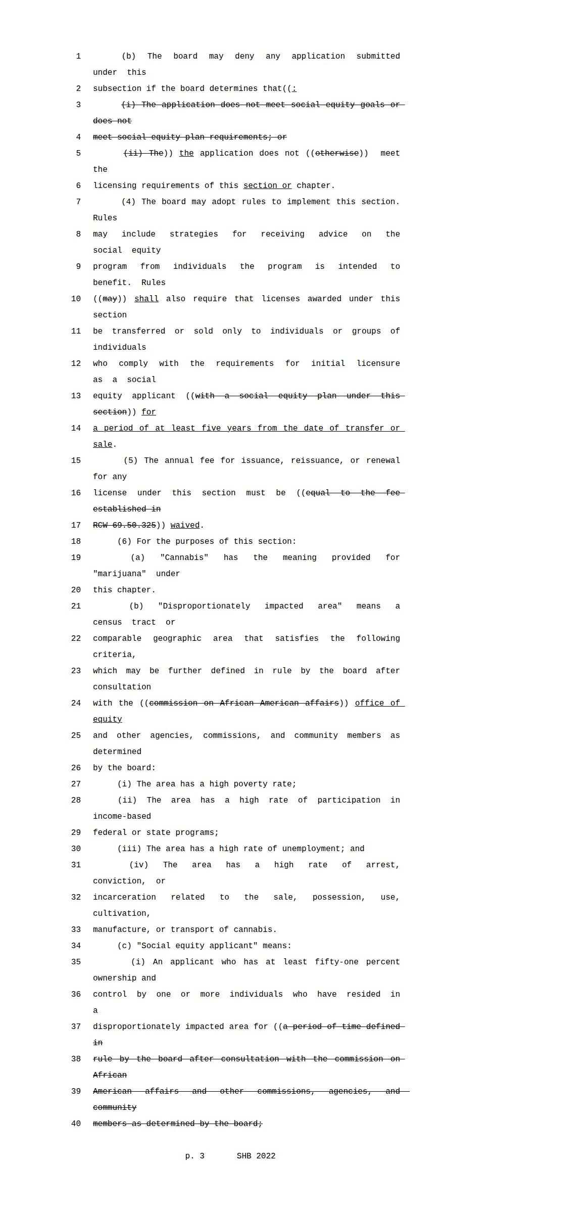1 (b) The board may deny any application submitted under this
2 subsection if the board determines that((:
3 (i) The application does not meet social equity goals or does not
4 meet social equity plan requirements; or
5 (ii) The)) the application does not ((otherwise)) meet the
6 licensing requirements of this section or chapter.
7 (4) The board may adopt rules to implement this section. Rules
8 may include strategies for receiving advice on the social equity
9 program from individuals the program is intended to benefit. Rules
10((may)) shall also require that licenses awarded under this section
11 be transferred or sold only to individuals or groups of individuals
12 who comply with the requirements for initial licensure as a social
13 equity applicant ((with a social equity plan under this section)) for
14 a period of at least five years from the date of transfer or sale.
15 (5) The annual fee for issuance, reissuance, or renewal for any
16 license under this section must be ((equal to the fee established in
17 RCW 69.50.325)) waived.
18 (6) For the purposes of this section:
19 (a) "Cannabis" has the meaning provided for "marijuana" under
20 this chapter.
21 (b) "Disproportionately impacted area" means a census tract or
22 comparable geographic area that satisfies the following criteria,
23 which may be further defined in rule by the board after consultation
24 with the ((commission on African American affairs)) office of equity
25 and other agencies, commissions, and community members as determined
26 by the board:
27 (i) The area has a high poverty rate;
28 (ii) The area has a high rate of participation in income-based
29 federal or state programs;
30 (iii) The area has a high rate of unemployment; and
31 (iv) The area has a high rate of arrest, conviction, or
32 incarceration related to the sale, possession, use, cultivation,
33 manufacture, or transport of cannabis.
34 (c) "Social equity applicant" means:
35 (i) An applicant who has at least fifty-one percent ownership and
36 control by one or more individuals who have resided in a
37 disproportionately impacted area for ((a period of time defined in
38 rule by the board after consultation with the commission on African
39 American affairs and other commissions, agencies, and community
40 members as determined by the board;
p. 3 SHB 2022